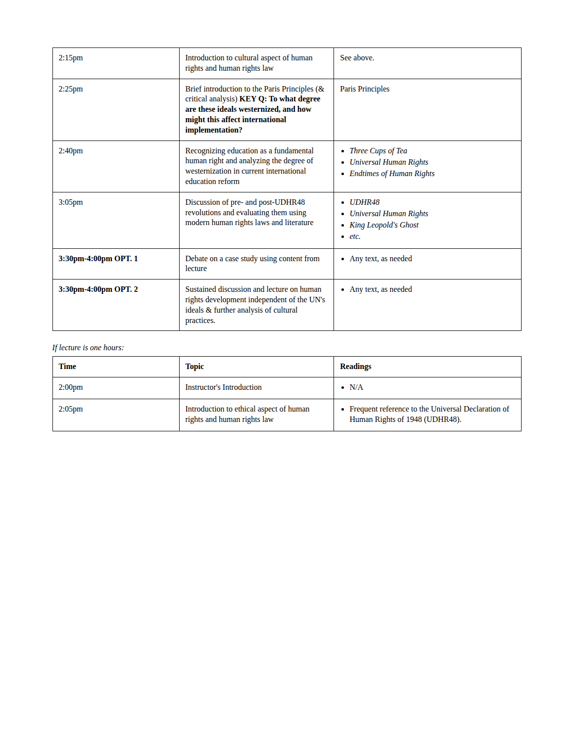| 2:15pm | Introduction to cultural aspect of human rights and human rights law | See above. |
| 2:25pm | Brief introduction to the Paris Principles (& critical analysis) KEY Q: To what degree are these ideals westernized, and how might this affect international implementation? | Paris Principles |
| 2:40pm | Recognizing education as a fundamental human right and analyzing the degree of westernization in current international education reform | Three Cups of Tea Universal Human Rights Endtimes of Human Rights |
| 3:05pm | Discussion of pre- and post-UDHR48 revolutions and evaluating them using modern human rights laws and literature | UDHR48 Universal Human Rights King Leopold's Ghost etc. |
| 3:30pm-4:00pm OPT. 1 | Debate on a case study using content from lecture | Any text, as needed |
| 3:30pm-4:00pm OPT. 2 | Sustained discussion and lecture on human rights development independent of the UN's ideals & further analysis of cultural practices. | Any text, as needed |
If lecture is one hours:
| Time | Topic | Readings |
| --- | --- | --- |
| 2:00pm | Instructor's Introduction | N/A |
| 2:05pm | Introduction to ethical aspect of human rights and human rights law | Frequent reference to the Universal Declaration of Human Rights of 1948 (UDHR48). |